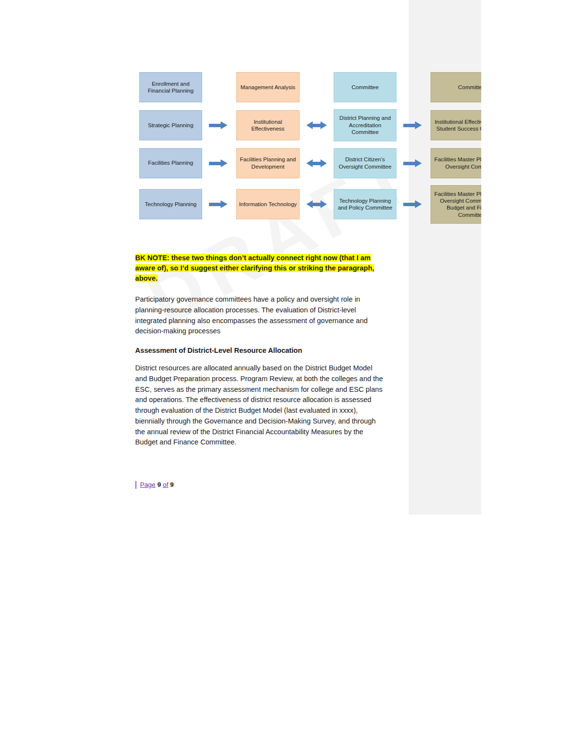DRAFT
| Enrollment and Financial Planning | | Management Analysis | | Committee | | Committee |
| Strategic Planning | | Institutional Effectiveness | | District Planning and Accreditation Committee | | Institutional Effectiveness and Student Success Committee |
| Facilities Planning | | Facilities Planning and Development | | District Citizen’s Oversight Committee | | Facilities Master Planning and Oversight Committee |
| Technology Planning | | Information Technology | | Technology Planning and Policy Committee | | Facilities Master Planning and Oversight Committee and Budget and Finance Committee |
BK NOTE: these two things don’t actually connect right now (that I am aware of), so I’d suggest either clarifying this or striking the paragraph, above.
Participatory governance committees have a policy and oversight role in planning-resource allocation processes. The evaluation of District-level integrated planning also encompasses the assessment of governance and decision-making processes
Assessment of District-Level Resource Allocation
District resources are allocated annually based on the District Budget Model and Budget Preparation process. Program Review, at both the colleges and the ESC, serves as the primary assessment mechanism for college and ESC plans and operations. The effectiveness of district resource allocation is assessed through evaluation of the District Budget Model (last evaluated in xxxx), biennially through the Governance and Decision-Making Survey, and through the annual review of the District Financial Accountability Measures by the Budget and Finance Committee.
Page 9 of 9